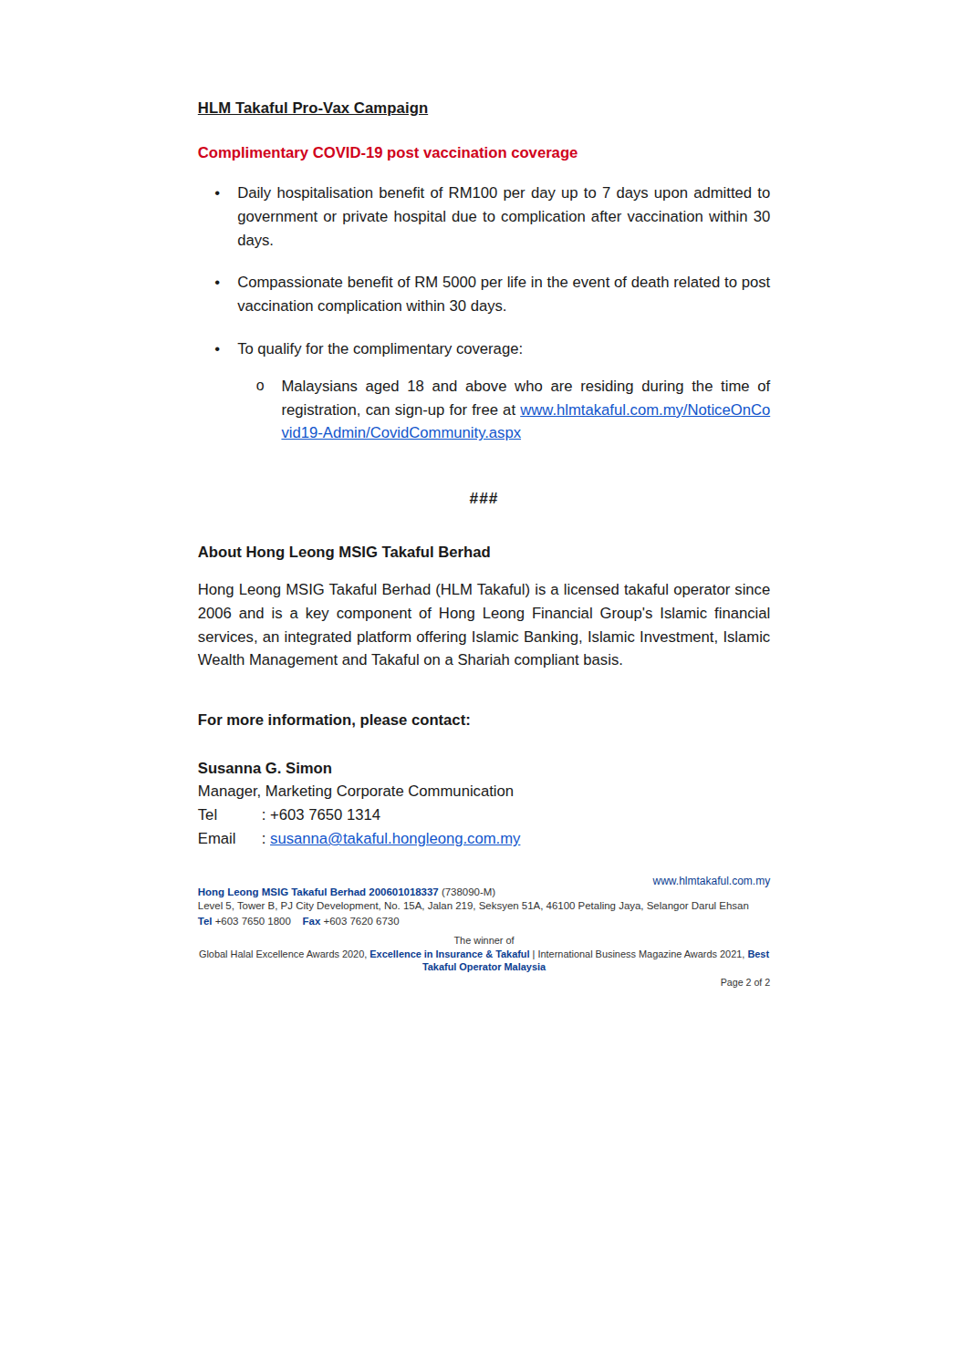HLM Takaful Pro-Vax Campaign
Complimentary COVID-19 post vaccination coverage
Daily hospitalisation benefit of RM100 per day up to 7 days upon admitted to government or private hospital due to complication after vaccination within 30 days.
Compassionate benefit of RM 5000 per life in the event of death related to post vaccination complication within 30 days.
To qualify for the complimentary coverage:
Malaysians aged 18 and above who are residing during the time of registration, can sign-up for free at www.hlmtakaful.com.my/NoticeOnCovid19-Admin/CovidCommunity.aspx
###
About Hong Leong MSIG Takaful Berhad
Hong Leong MSIG Takaful Berhad (HLM Takaful) is a licensed takaful operator since 2006 and is a key component of Hong Leong Financial Group's Islamic financial services, an integrated platform offering Islamic Banking, Islamic Investment, Islamic Wealth Management and Takaful on a Shariah compliant basis.
For more information, please contact:
Susanna G. Simon
Manager, Marketing Corporate Communication
Tel: +603 7650 1314
Email: susanna@takaful.hongleong.com.my
www.hlmtakaful.com.my
Hong Leong MSIG Takaful Berhad 200601018337 (738090-M)
Level 5, Tower B, PJ City Development, No. 15A, Jalan 219, Seksyen 51A, 46100 Petaling Jaya, Selangor Darul Ehsan
Tel +603 7650 1800 Fax +603 7620 6730
The winner of
Global Halal Excellence Awards 2020, Excellence in Insurance & Takaful | International Business Magazine Awards 2021, Best Takaful Operator Malaysia
Page 2 of 2